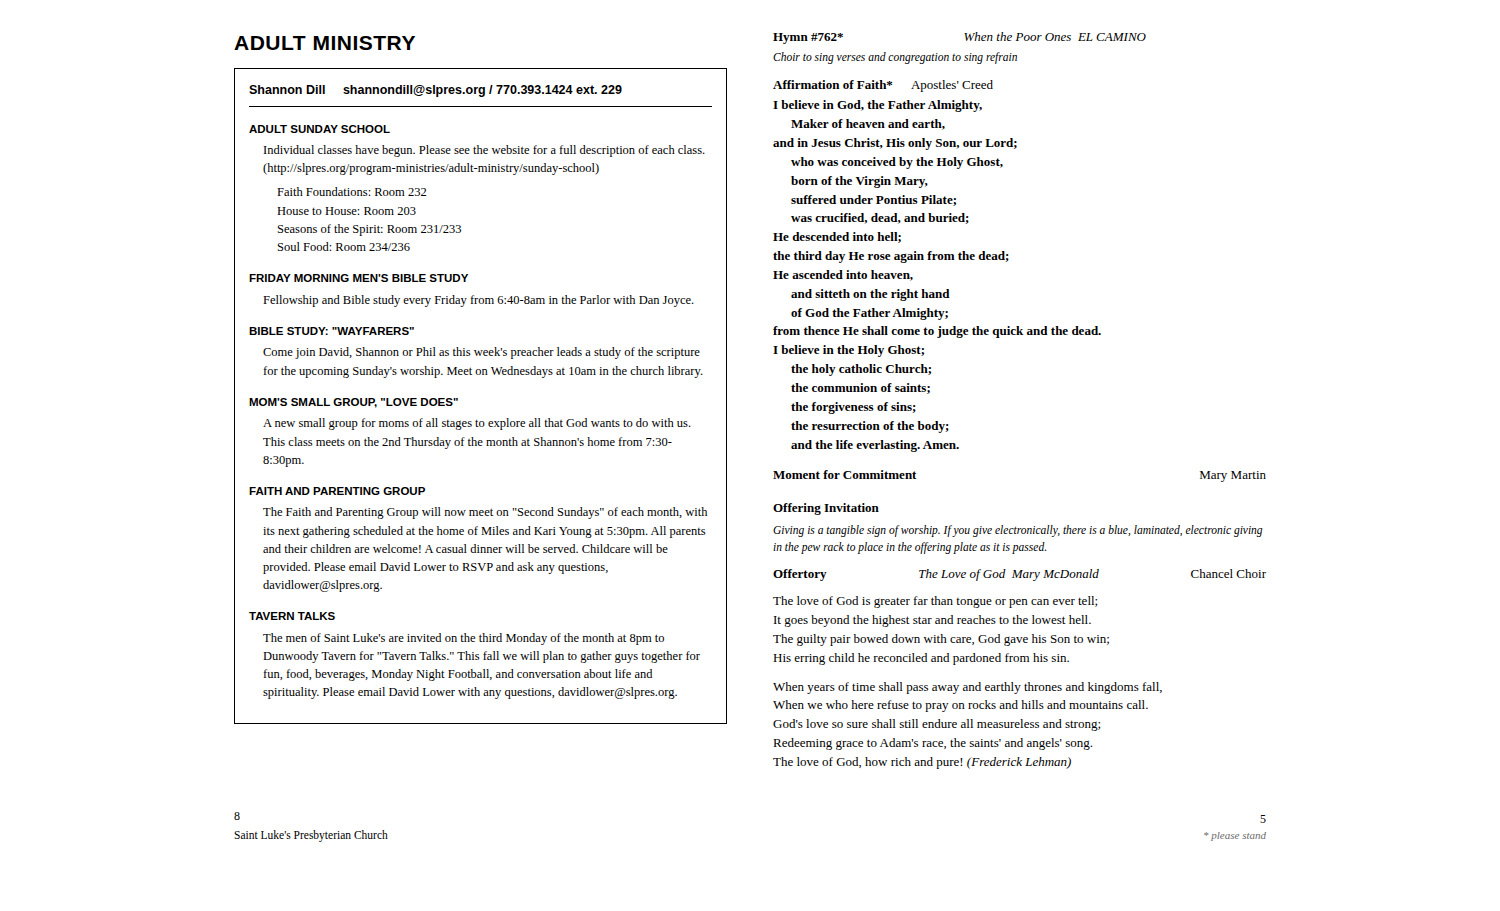Adult Ministry
Shannon Dill shannondill@slpres.org / 770.393.1424 ext. 229
Adult Sunday School
Individual classes have begun. Please see the website for a full description of each class. (http://slpres.org/program-ministries/adult-ministry/sunday-school)
Faith Foundations: Room 232
House to House: Room 203
Seasons of the Spirit: Room 231/233
Soul Food: Room 234/236
Friday Morning Men's Bible Study
Fellowship and Bible study every Friday from 6:40-8am in the Parlor with Dan Joyce.
Bible Study: "Wayfarers"
Come join David, Shannon or Phil as this week's preacher leads a study of the scripture for the upcoming Sunday's worship. Meet on Wednesdays at 10am in the church library.
Mom's Small Group, "Love Does"
A new small group for moms of all stages to explore all that God wants to do with us. This class meets on the 2nd Thursday of the month at Shannon's home from 7:30-8:30pm.
Faith and Parenting Group
The Faith and Parenting Group will now meet on "Second Sundays" of each month, with its next gathering scheduled at the home of Miles and Kari Young at 5:30pm. All parents and their children are welcome! A casual dinner will be served. Childcare will be provided. Please email David Lower to RSVP and ask any questions, davidlower@slpres.org.
Tavern Talks
The men of Saint Luke's are invited on the third Monday of the month at 8pm to Dunwoody Tavern for "Tavern Talks." This fall we will plan to gather guys together for fun, food, beverages, Monday Night Football, and conversation about life and spirituality. Please email David Lower with any questions, davidlower@slpres.org.
Hymn #762* When the Poor Ones EL CAMINO
Choir to sing verses and congregation to sing refrain
Affirmation of Faith* Apostles' Creed
I believe in God, the Father Almighty, Maker of heaven and earth, and in Jesus Christ, His only Son, our Lord; who was conceived by the Holy Ghost, born of the Virgin Mary, suffered under Pontius Pilate; was crucified, dead, and buried; He descended into hell; the third day He rose again from the dead; He ascended into heaven, and sitteth on the right hand of God the Father Almighty; from thence He shall come to judge the quick and the dead. I believe in the Holy Ghost; the holy catholic Church; the communion of saints; the forgiveness of sins; the resurrection of the body; and the life everlasting. Amen.
Moment for Commitment Mary Martin
Offering Invitation
Giving is a tangible sign of worship. If you give electronically, there is a blue, laminated, electronic giving in the pew rack to place in the offering plate as it is passed.
Offertory The Love of God Mary McDonald Chancel Choir
The love of God is greater far than tongue or pen can ever tell;
It goes beyond the highest star and reaches to the lowest hell.
The guilty pair bowed down with care, God gave his Son to win;
His erring child he reconciled and pardoned from his sin.
When years of time shall pass away and earthly thrones and kingdoms fall,
When we who here refuse to pray on rocks and hills and mountains call.
God's love so sure shall still endure all measureless and strong;
Redeeming grace to Adam's race, the saints' and angels' song.
The love of God, how rich and pure! (Frederick Lehman)
8
Saint Luke's Presbyterian Church
5
* please stand